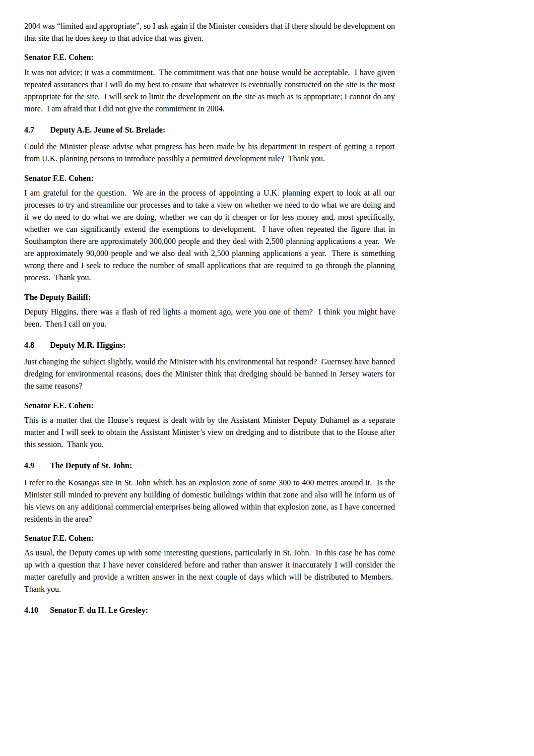2004 was “limited and appropriate”, so I ask again if the Minister considers that if there should be development on that site that he does keep to that advice that was given.
Senator F.E. Cohen:
It was not advice; it was a commitment. The commitment was that one house would be acceptable. I have given repeated assurances that I will do my best to ensure that whatever is eventually constructed on the site is the most appropriate for the site. I will seek to limit the development on the site as much as is appropriate; I cannot do any more. I am afraid that I did not give the commitment in 2004.
4.7 Deputy A.E. Jeune of St. Brelade:
Could the Minister please advise what progress has been made by his department in respect of getting a report from U.K. planning persons to introduce possibly a permitted development rule? Thank you.
Senator F.E. Cohen:
I am grateful for the question. We are in the process of appointing a U.K. planning expert to look at all our processes to try and streamline our processes and to take a view on whether we need to do what we are doing and if we do need to do what we are doing, whether we can do it cheaper or for less money and, most specifically, whether we can significantly extend the exemptions to development. I have often repeated the figure that in Southampton there are approximately 300,000 people and they deal with 2,500 planning applications a year. We are approximately 90,000 people and we also deal with 2,500 planning applications a year. There is something wrong there and I seek to reduce the number of small applications that are required to go through the planning process. Thank you.
The Deputy Bailiff:
Deputy Higgins, there was a flash of red lights a moment ago, were you one of them? I think you might have been. Then I call on you.
4.8 Deputy M.R. Higgins:
Just changing the subject slightly, would the Minister with his environmental hat respond? Guernsey have banned dredging for environmental reasons, does the Minister think that dredging should be banned in Jersey waters for the same reasons?
Senator F.E. Cohen:
This is a matter that the House’s request is dealt with by the Assistant Minister Deputy Duhamel as a separate matter and I will seek to obtain the Assistant Minister’s view on dredging and to distribute that to the House after this session. Thank you.
4.9 The Deputy of St. John:
I refer to the Kosangas site in St. John which has an explosion zone of some 300 to 400 metres around it. Is the Minister still minded to prevent any building of domestic buildings within that zone and also will he inform us of his views on any additional commercial enterprises being allowed within that explosion zone, as I have concerned residents in the area?
Senator F.E. Cohen:
As usual, the Deputy comes up with some interesting questions, particularly in St. John. In this case he has come up with a question that I have never considered before and rather than answer it inaccurately I will consider the matter carefully and provide a written answer in the next couple of days which will be distributed to Members. Thank you.
4.10 Senator F. du H. Le Gresley: